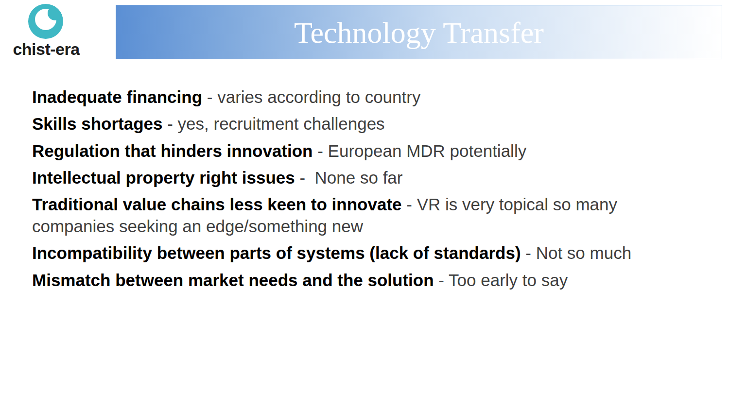chist-era
Technology Transfer
Inadequate financing - varies according to country
Skills shortages - yes, recruitment challenges
Regulation that hinders innovation - European MDR potentially
Intellectual property right issues - None so far
Traditional value chains less keen to innovate - VR is very topical so many companies seeking an edge/something new
Incompatibility between parts of systems (lack of standards) - Not so much
Mismatch between market needs and the solution - Too early to say